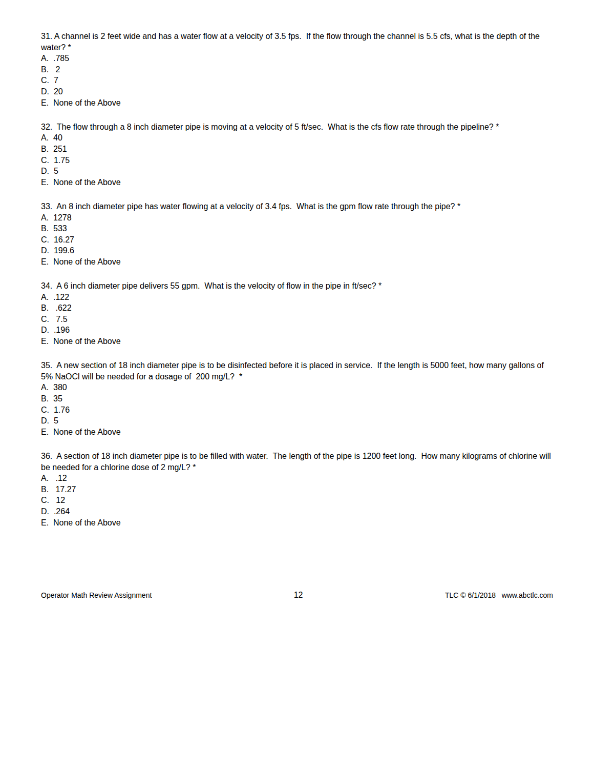31. A channel is 2 feet wide and has a water flow at a velocity of 3.5 fps. If the flow through the channel is 5.5 cfs, what is the depth of the water? *
A. .785
B. 2
C. 7
D. 20
E. None of the Above
32. The flow through a 8 inch diameter pipe is moving at a velocity of 5 ft/sec. What is the cfs flow rate through the pipeline? *
A. 40
B. 251
C. 1.75
D. 5
E. None of the Above
33. An 8 inch diameter pipe has water flowing at a velocity of 3.4 fps. What is the gpm flow rate through the pipe? *
A. 1278
B. 533
C. 16.27
D. 199.6
E. None of the Above
34. A 6 inch diameter pipe delivers 55 gpm. What is the velocity of flow in the pipe in ft/sec? *
A. .122
B. .622
C. 7.5
D. .196
E. None of the Above
35. A new section of 18 inch diameter pipe is to be disinfected before it is placed in service. If the length is 5000 feet, how many gallons of 5% NaOCl will be needed for a dosage of 200 mg/L? *
A. 380
B. 35
C. 1.76
D. 5
E. None of the Above
36. A section of 18 inch diameter pipe is to be filled with water. The length of the pipe is 1200 feet long. How many kilograms of chlorine will be needed for a chlorine dose of 2 mg/L? *
A. .12
B. 17.27
C. 12
D. .264
E. None of the Above
Operator Math Review Assignment
12
TLC © 6/1/2018 www.abctlc.com